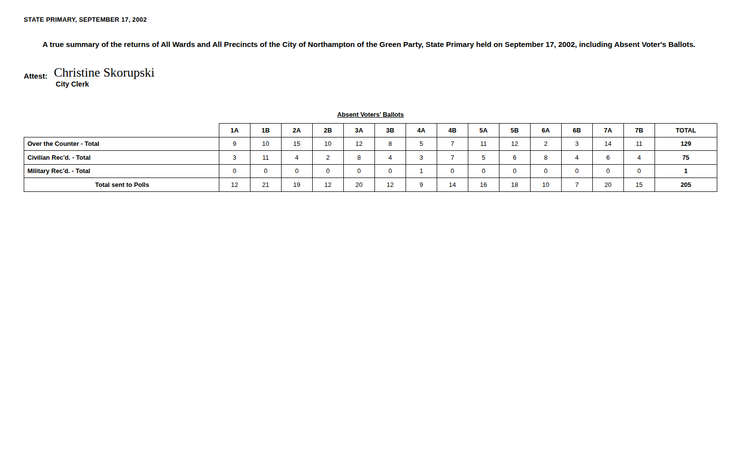STATE PRIMARY, SEPTEMBER 17, 2002
A true summary of the returns of All Wards and All Precincts of the City of Northampton of the Green Party, State Primary held on September 17, 2002, including Absent Voter's Ballots.
Attest: Christine Skorupski
City Clerk
Absent Voters’ Ballots
| | 1A | 1B | 2A | 2B | 3A | 3B | 4A | 4B | 5A | 5B | 6A | 6B | 7A | 7B | TOTAL |
| --- | --- | --- | --- | --- | --- | --- | --- | --- | --- | --- | --- | --- | --- | --- | --- |
| Over the Counter - Total | 9 | 10 | 15 | 10 | 12 | 8 | 5 | 7 | 11 | 12 | 2 | 3 | 14 | 11 | 129 |
| Civilian Rec'd. - Total | 3 | 11 | 4 | 2 | 8 | 4 | 3 | 7 | 5 | 6 | 8 | 4 | 6 | 4 | 75 |
| Military Rec'd. - Total | 0 | 0 | 0 | 0 | 0 | 0 | 1 | 0 | 0 | 0 | 0 | 0 | 0 | 0 | 1 |
| Total sent to Polls | 12 | 21 | 19 | 12 | 20 | 12 | 9 | 14 | 16 | 18 | 10 | 7 | 20 | 15 | 205 |